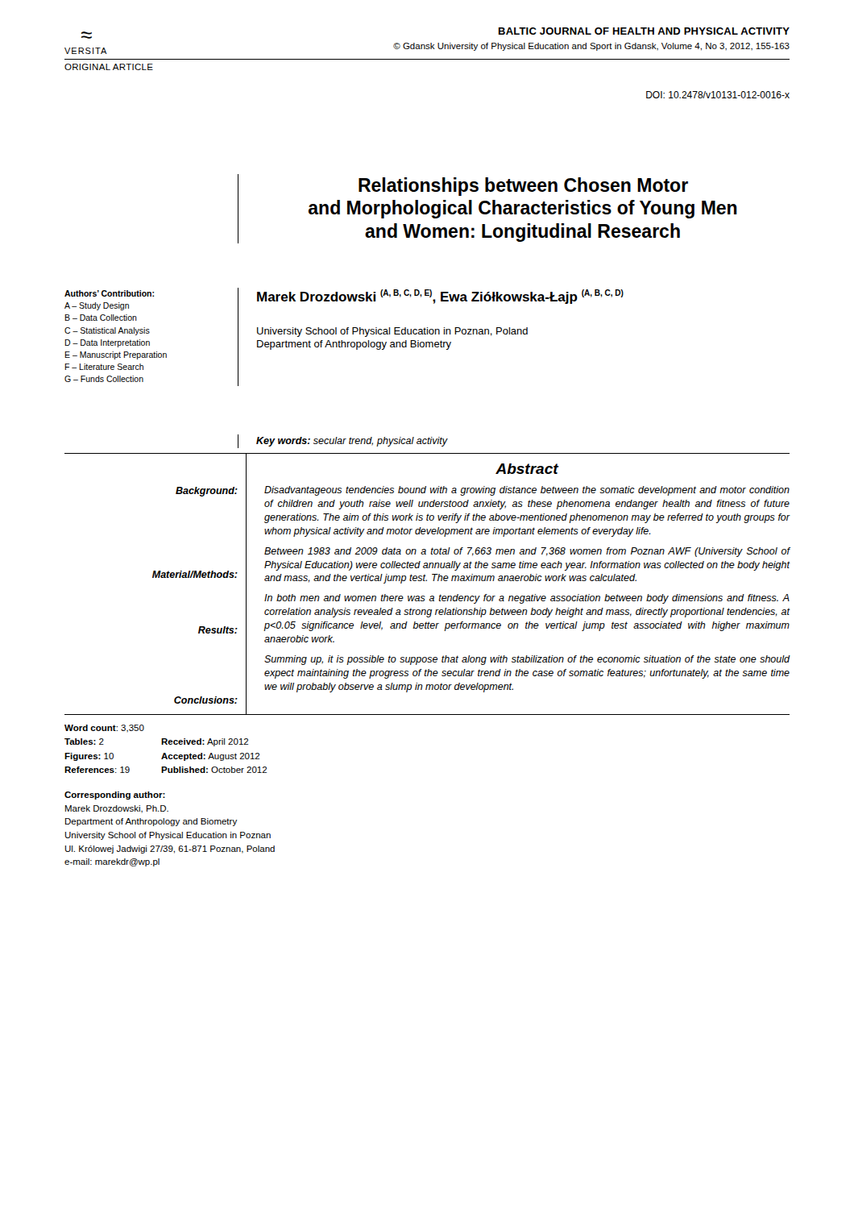≈
VERSITA
BALTIC JOURNAL OF HEALTH AND PHYSICAL ACTIVITY
© Gdansk University of Physical Education and Sport in Gdansk, Volume 4, No 3, 2012, 155-163
ORIGINAL ARTICLE
DOI: 10.2478/v10131-012-0016-x
Relationships between Chosen Motor
and Morphological Characteristics of Young Men
and Women: Longitudinal Research
Authors’ Contribution:
A – Study Design
B – Data Collection
C – Statistical Analysis
D – Data Interpretation
E – Manuscript Preparation
F – Literature Search
G – Funds Collection
Marek Drozdowski (A, B, C, D, E), Ewa Ziółkowska-Łajp (A, B, C, D)
University School of Physical Education in Poznan, Poland
Department of Anthropology and Biometry
Key words: secular trend, physical activity
Background:
Material/Methods:
Results:
Conclusions:
Abstract
Disadvantageous tendencies bound with a growing distance between the somatic development and motor condition of children and youth raise well understood anxiety, as these phenomena endanger health and fitness of future generations. The aim of this work is to verify if the above-mentioned phenomenon may be referred to youth groups for whom physical activity and motor development are important elements of everyday life.
Between 1983 and 2009 data on a total of 7,663 men and 7,368 women from Poznan AWF (University School of Physical Education) were collected annually at the same time each year. Information was collected on the body height and mass, and the vertical jump test. The maximum anaerobic work was calculated.
In both men and women there was a tendency for a negative association between body dimensions and fitness. A correlation analysis revealed a strong relationship between body height and mass, directly proportional tendencies, at p<0.05 significance level, and better performance on the vertical jump test associated with higher maximum anaerobic work.
Summing up, it is possible to suppose that along with stabilization of the economic situation of the state one should expect maintaining the progress of the secular trend in the case of somatic features; unfortunately, at the same time we will probably observe a slump in motor development.
Word count: 3,350
Tables: 2
Figures: 10
References: 19
Received: April 2012
Accepted: August 2012
Published: October 2012
Corresponding author:
Marek Drozdowski, Ph.D.
Department of Anthropology and Biometry
University School of Physical Education in Poznan
Ul. Królowej Jadwigi 27/39, 61-871 Poznan, Poland
e-mail: marekdr@wp.pl